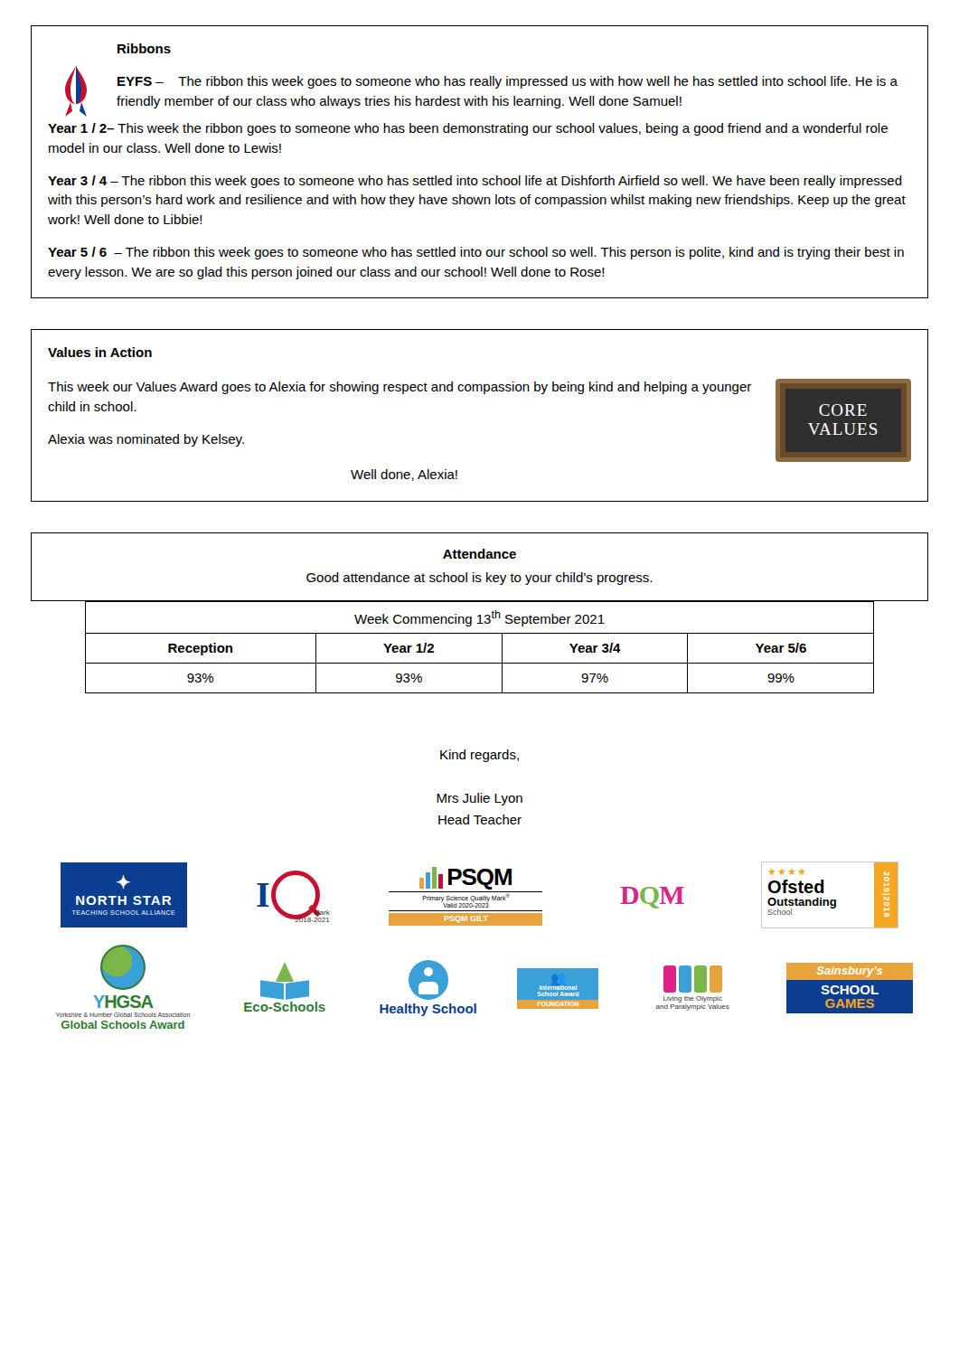Ribbons
EYFS – The ribbon this week goes to someone who has really impressed us with how well he has settled into school life. He is a friendly member of our class who always tries his hardest with his learning. Well done Samuel!
Year 1 / 2– This week the ribbon goes to someone who has been demonstrating our school values, being a good friend and a wonderful role model in our class. Well done to Lewis!
Year 3 / 4 – The ribbon this week goes to someone who has settled into school life at Dishforth Airfield so well. We have been really impressed with this person’s hard work and resilience and with how they have shown lots of compassion whilst making new friendships. Keep up the great work! Well done to Libbie!
Year 5 / 6 – The ribbon this week goes to someone who has settled into our school so well. This person is polite, kind and is trying their best in every lesson. We are so glad this person joined our class and our school! Well done to Rose!
Values in Action
This week our Values Award goes to Alexia for showing respect and compassion by being kind and helping a younger child in school.
Alexia was nominated by Kelsey.
Well done, Alexia!
CORE
VALUES
Attendance
Good attendance at school is key to your child’s progress.
| Week Commencing 13 th September 2021 |
| Reception | Year 1/2 | Year 3/4 | Year 5/6 |
| 93% | 93% | 97% | 99% |
Kind regards,
Mrs Julie Lyon
Head Teacher
✦
NORTH STAR
TEACHING SCHOOL ALLIANCE
I Mark
2018-2021
PSQM
Primary Science Quality Mark®
Valid 2020-2023
PSQM GILT
DQM
★★★★
Ofsted
Outstanding
School
2015|2016
YHGSA
Yorkshire & Humber Global Schools Association
Global Schools Award
Eco-Schools
Healthy School
👥
International
School Award
FOUNDATION
Living the Olympic
and Paralympic Values
Sainsbury’s
SCHOOL
GAMES